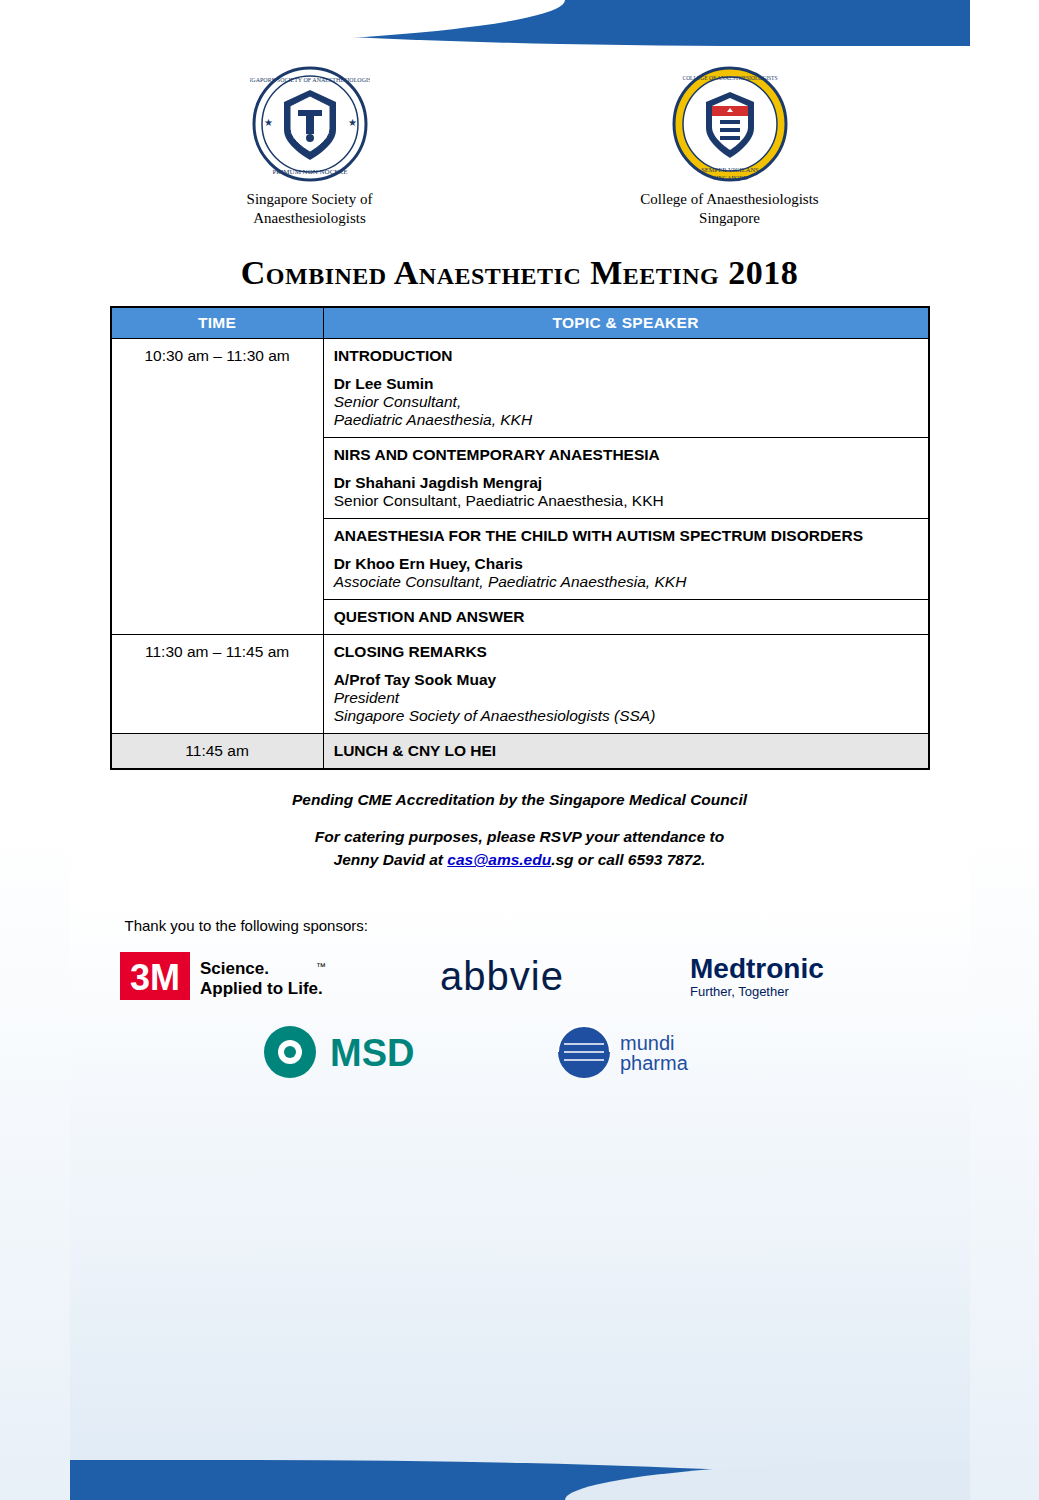SINGAPORE SOCIETY OF ANAESTHESIOLOGISTS PRIMUM NON NOCERE ★ ★
Singapore Society of
Anaesthesiologists
COLLEGE OF ANAESTHESIOLOGISTS SEMPER VIGILANS SINGAPORE
College of Anaesthesiologists
Singapore
Combined Anaesthetic Meeting 2018
| TIME | TOPIC & SPEAKER |
| --- | --- |
| 10:30 am – 11:30 am | INTRODUCTION Dr Lee Sumin Senior Consultant, Paediatric Anaesthesia, KKH |
| NIRS AND CONTEMPORARY ANAESTHESIA Dr Shahani Jagdish Mengraj Senior Consultant, Paediatric Anaesthesia, KKH |
| ANAESTHESIA FOR THE CHILD WITH AUTISM SPECTRUM DISORDERS Dr Khoo Ern Huey, Charis Associate Consultant, Paediatric Anaesthesia, KKH |
| QUESTION AND ANSWER |
| 11:30 am – 11:45 am | CLOSING REMARKS A/Prof Tay Sook Muay President Singapore Society of Anaesthesiologists (SSA) |
| 11:45 am | LUNCH & CNY LO HEI |
Pending CME Accreditation by the Singapore Medical Council
For catering purposes, please RSVP your attendance to
Jenny David at cas@ams.edu.sg or call 6593 7872.
Thank you to the following sponsors:
3M Science. Applied to Life. ™ abbvie Medtronic Further, Together
MSD mundi pharma